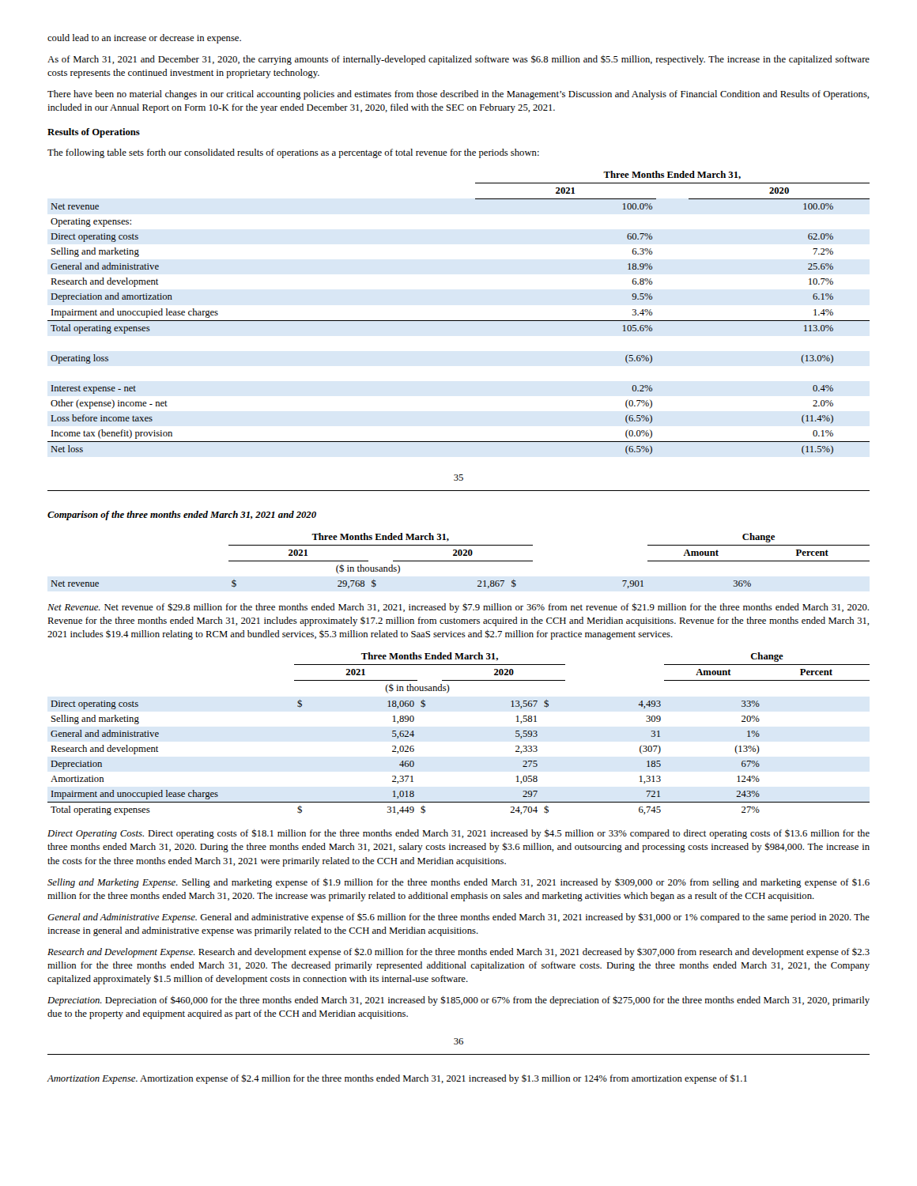could lead to an increase or decrease in expense.
As of March 31, 2021 and December 31, 2020, the carrying amounts of internally-developed capitalized software was $6.8 million and $5.5 million, respectively. The increase in the capitalized software costs represents the continued investment in proprietary technology.
There have been no material changes in our critical accounting policies and estimates from those described in the Management’s Discussion and Analysis of Financial Condition and Results of Operations, included in our Annual Report on Form 10-K for the year ended December 31, 2020, filed with the SEC on February 25, 2021.
Results of Operations
The following table sets forth our consolidated results of operations as a percentage of total revenue for the periods shown:
| | Three Months Ended March 31, |
| | 2021 | | 2020 |
| Net revenue | | 100.0% | | 100.0% | |
| Operating expenses: | | | | | |
| Direct operating costs | | 60.7% | | 62.0% | |
| Selling and marketing | | 6.3% | | 7.2% | |
| General and administrative | | 18.9% | | 25.6% | |
| Research and development | | 6.8% | | 10.7% | |
| Depreciation and amortization | | 9.5% | | 6.1% | |
| Impairment and unoccupied lease charges | | 3.4% | | 1.4% | |
| Total operating expenses | | 105.6% | | 113.0% | |
| Operating loss | | (5.6%) | | (13.0%) | |
| Interest expense - net | | 0.2% | | 0.4% | |
| Other (expense) income - net | | (0.7%) | | 2.0% | |
| Loss before income taxes | | (6.5%) | | (11.4%) | |
| Income tax (benefit) provision | | (0.0%) | | 0.1% | |
| Net loss | | (6.5%) | | (11.5%) | |
35
Comparison of the three months ended March 31, 2021 and 2020
| | Three Months Ended March 31, | | Change |
| | 2021 | | 2020 | | Amount | Percent |
| | ($ in thousands) | | | | |
| Net revenue | $ | 29,768 | $ | 21,867 | $ | 7,901 | 36% | |
Net Revenue. Net revenue of $29.8 million for the three months ended March 31, 2021, increased by $7.9 million or 36% from net revenue of $21.9 million for the three months ended March 31, 2020. Revenue for the three months ended March 31, 2021 includes approximately $17.2 million from customers acquired in the CCH and Meridian acquisitions. Revenue for the three months ended March 31, 2021 includes $19.4 million relating to RCM and bundled services, $5.3 million related to SaaS services and $2.7 million for practice management services.
| | Three Months Ended March 31, | | Change |
| | 2021 | | 2020 | | Amount | Percent |
| | ($ in thousands) | | | | |
| Direct operating costs | $ | 18,060 | $ | 13,567 | $ | 4,493 | 33% | |
| Selling and marketing | | 1,890 | | 1,581 | | 309 | 20% | |
| General and administrative | | 5,624 | | 5,593 | | 31 | 1% | |
| Research and development | | 2,026 | | 2,333 | | (307) | (13%) | |
| Depreciation | | 460 | | 275 | | 185 | 67% | |
| Amortization | | 2,371 | | 1,058 | | 1,313 | 124% | |
| Impairment and unoccupied lease charges | | 1,018 | | 297 | | 721 | 243% | |
| Total operating expenses | $ | 31,449 | $ | 24,704 | $ | 6,745 | 27% | |
Direct Operating Costs. Direct operating costs of $18.1 million for the three months ended March 31, 2021 increased by $4.5 million or 33% compared to direct operating costs of $13.6 million for the three months ended March 31, 2020. During the three months ended March 31, 2021, salary costs increased by $3.6 million, and outsourcing and processing costs increased by $984,000. The increase in the costs for the three months ended March 31, 2021 were primarily related to the CCH and Meridian acquisitions.
Selling and Marketing Expense. Selling and marketing expense of $1.9 million for the three months ended March 31, 2021 increased by $309,000 or 20% from selling and marketing expense of $1.6 million for the three months ended March 31, 2020. The increase was primarily related to additional emphasis on sales and marketing activities which began as a result of the CCH acquisition.
General and Administrative Expense. General and administrative expense of $5.6 million for the three months ended March 31, 2021 increased by $31,000 or 1% compared to the same period in 2020. The increase in general and administrative expense was primarily related to the CCH and Meridian acquisitions.
Research and Development Expense. Research and development expense of $2.0 million for the three months ended March 31, 2021 decreased by $307,000 from research and development expense of $2.3 million for the three months ended March 31, 2020. The decreased primarily represented additional capitalization of software costs. During the three months ended March 31, 2021, the Company capitalized approximately $1.5 million of development costs in connection with its internal-use software.
Depreciation. Depreciation of $460,000 for the three months ended March 31, 2021 increased by $185,000 or 67% from the depreciation of $275,000 for the three months ended March 31, 2020, primarily due to the property and equipment acquired as part of the CCH and Meridian acquisitions.
36
Amortization Expense. Amortization expense of $2.4 million for the three months ended March 31, 2021 increased by $1.3 million or 124% from amortization expense of $1.1